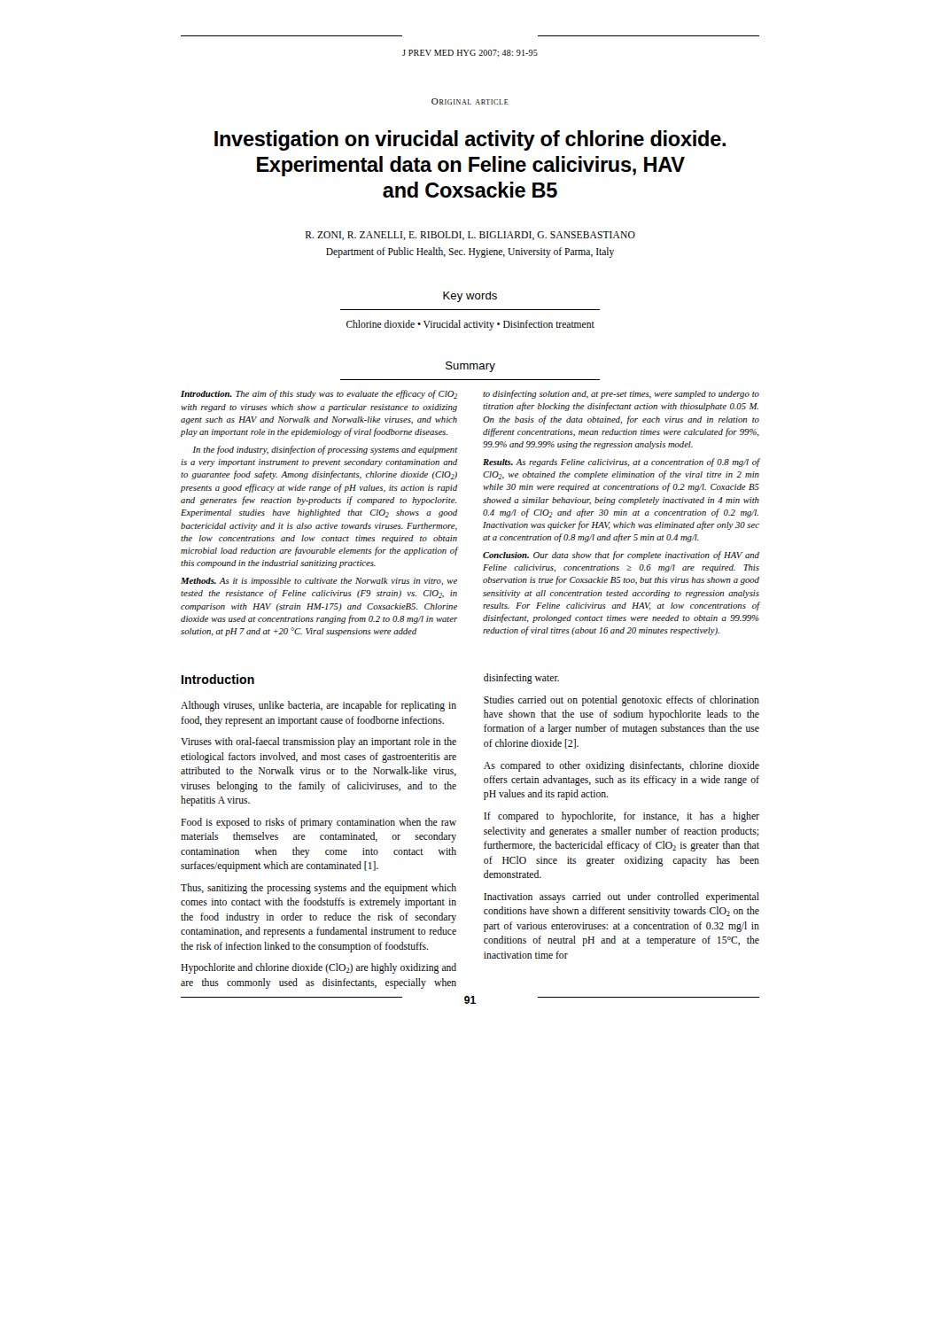J PREV MED HYG 2007; 48: 91-95
Original article
Investigation on virucidal activity of chlorine dioxide.
Experimental data on Feline calicivirus, HAV
and Coxsackie B5
R. ZONI, R. ZANELLI, E. RIBOLDI, L. BIGLIARDI, G. SANSEBASTIANO
Department of Public Health, Sec. Hygiene, University of Parma, Italy
Key words
Chlorine dioxide • Virucidal activity • Disinfection treatment
Summary
Introduction. The aim of this study was to evaluate the efficacy of ClO2 with regard to viruses which show a particular resistance to oxidizing agent such as HAV and Norwalk and Norwalk-like viruses, and which play an important role in the epidemiology of viral foodborne diseases.
In the food industry, disinfection of processing systems and equipment is a very important instrument to prevent secondary contamination and to guarantee food safety. Among disinfectants, chlorine dioxide (ClO2) presents a good efficacy at wide range of pH values, its action is rapid and generates few reaction by-products if compared to hypoclorite. Experimental studies have highlighted that ClO2 shows a good bactericidal activity and it is also active towards viruses. Furthermore, the low concentrations and low contact times required to obtain microbial load reduction are favourable elements for the application of this compound in the industrial sanitizing practices.
Methods. As it is impossible to cultivate the Norwalk virus in vitro, we tested the resistance of Feline calicivirus (F9 strain) vs. ClO2, in comparison with HAV (strain HM-175) and CoxsackieB5. Chlorine dioxide was used at concentrations ranging from 0.2 to 0.8 mg/l in water solution, at pH 7 and at +20 °C. Viral suspensions were added
to disinfecting solution and, at pre-set times, were sampled to undergo to titration after blocking the disinfectant action with thiosulphate 0.05 M. On the basis of the data obtained, for each virus and in relation to different concentrations, mean reduction times were calculated for 99%, 99.9% and 99.99% using the regression analysis model.
Results. As regards Feline calicivirus, at a concentration of 0.8 mg/l of ClO2, we obtained the complete elimination of the viral titre in 2 min while 30 min were required at concentrations of 0.2 mg/l. Coxacide B5 showed a similar behaviour, being completely inactivated in 4 min with 0.4 mg/l of ClO2 and after 30 min at a concentration of 0.2 mg/l. Inactivation was quicker for HAV, which was eliminated after only 30 sec at a concentration of 0.8 mg/l and after 5 min at 0.4 mg/l.
Conclusion. Our data show that for complete inactivation of HAV and Feline calicivirus, concentrations ≥ 0.6 mg/l are required. This observation is true for Coxsackie B5 too, but this virus has shown a good sensitivity at all concentration tested according to regression analysis results. For Feline calicivirus and HAV, at low concentrations of disinfectant, prolonged contact times were needed to obtain a 99.99% reduction of viral titres (about 16 and 20 minutes respectively).
Introduction
Although viruses, unlike bacteria, are incapable for replicating in food, they represent an important cause of foodborne infections.
Viruses with oral-faecal transmission play an important role in the etiological factors involved, and most cases of gastroenteritis are attributed to the Norwalk virus or to the Norwalk-like virus, viruses belonging to the family of caliciviruses, and to the hepatitis A virus.
Food is exposed to risks of primary contamination when the raw materials themselves are contaminated, or secondary contamination when they come into contact with surfaces/equipment which are contaminated [1].
Thus, sanitizing the processing systems and the equipment which comes into contact with the foodstuffs is extremely important in the food industry in order to reduce the risk of secondary contamination, and represents a fundamental instrument to reduce the risk of infection linked to the consumption of foodstuffs.
Hypochlorite and chlorine dioxide (ClO2) are highly oxidizing and are thus commonly used as disinfectants, especially when disinfecting water.
Studies carried out on potential genotoxic effects of chlorination have shown that the use of sodium hypochlorite leads to the formation of a larger number of mutagen substances than the use of chlorine dioxide [2].
As compared to other oxidizing disinfectants, chlorine dioxide offers certain advantages, such as its efficacy in a wide range of pH values and its rapid action.
If compared to hypochlorite, for instance, it has a higher selectivity and generates a smaller number of reaction products; furthermore, the bactericidal efficacy of ClO2 is greater than that of HClO since its greater oxidizing capacity has been demonstrated.
Inactivation assays carried out under controlled experimental conditions have shown a different sensitivity towards ClO2 on the part of various enteroviruses: at a concentration of 0.32 mg/l in conditions of neutral pH and at a temperature of 15°C, the inactivation time for
91